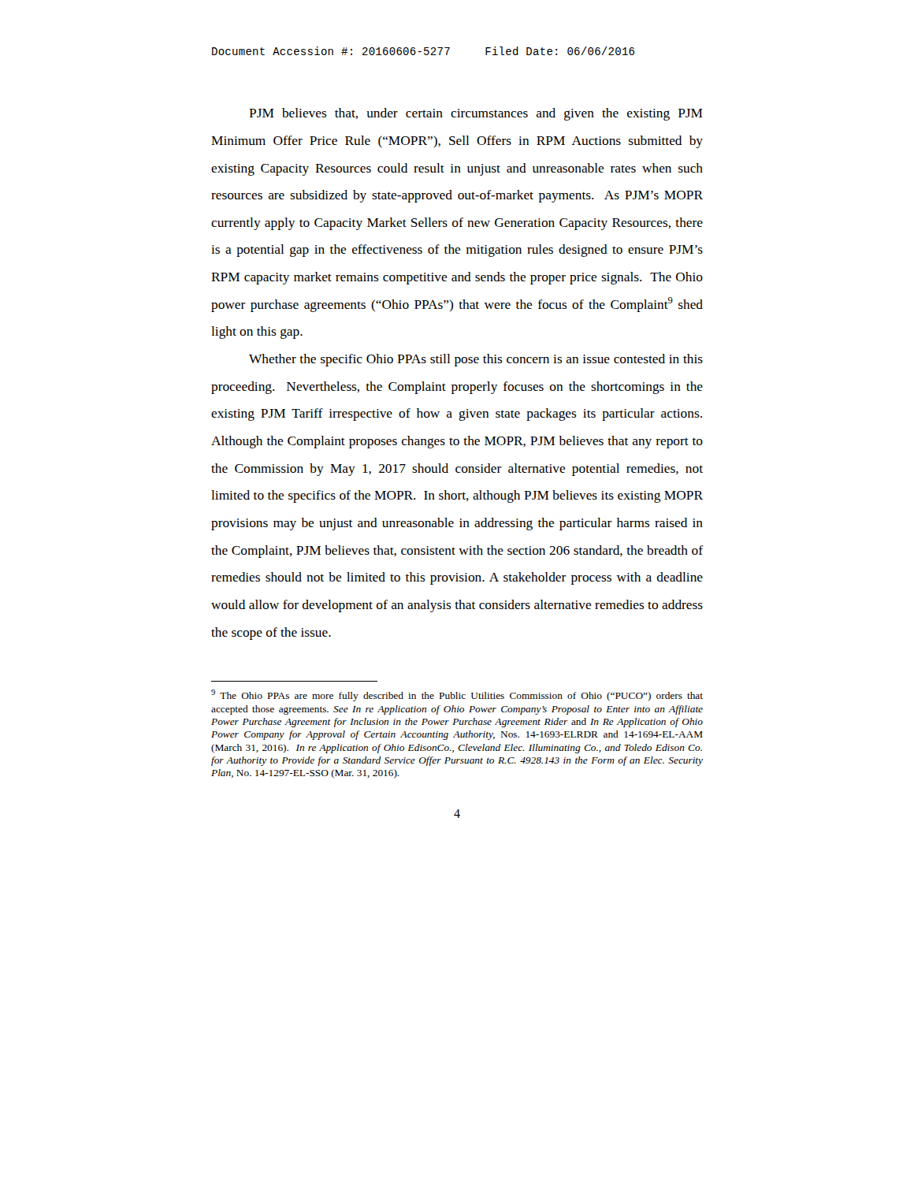Document Accession #: 20160606-5277 Filed Date: 06/06/2016
PJM believes that, under certain circumstances and given the existing PJM Minimum Offer Price Rule (“MOPR”), Sell Offers in RPM Auctions submitted by existing Capacity Resources could result in unjust and unreasonable rates when such resources are subsidized by state-approved out-of-market payments. As PJM’s MOPR currently apply to Capacity Market Sellers of new Generation Capacity Resources, there is a potential gap in the effectiveness of the mitigation rules designed to ensure PJM’s RPM capacity market remains competitive and sends the proper price signals. The Ohio power purchase agreements (“Ohio PPAs”) that were the focus of the Complaint9 shed light on this gap.
Whether the specific Ohio PPAs still pose this concern is an issue contested in this proceeding. Nevertheless, the Complaint properly focuses on the shortcomings in the existing PJM Tariff irrespective of how a given state packages its particular actions. Although the Complaint proposes changes to the MOPR, PJM believes that any report to the Commission by May 1, 2017 should consider alternative potential remedies, not limited to the specifics of the MOPR. In short, although PJM believes its existing MOPR provisions may be unjust and unreasonable in addressing the particular harms raised in the Complaint, PJM believes that, consistent with the section 206 standard, the breadth of remedies should not be limited to this provision. A stakeholder process with a deadline would allow for development of an analysis that considers alternative remedies to address the scope of the issue.
9 The Ohio PPAs are more fully described in the Public Utilities Commission of Ohio (“PUCO”) orders that accepted those agreements. See In re Application of Ohio Power Company’s Proposal to Enter into an Affiliate Power Purchase Agreement for Inclusion in the Power Purchase Agreement Rider and In Re Application of Ohio Power Company for Approval of Certain Accounting Authority, Nos. 14-1693-ELRDR and 14-1694-EL-AAM (March 31, 2016). In re Application of Ohio EdisonCo., Cleveland Elec. Illuminating Co., and Toledo Edison Co. for Authority to Provide for a Standard Service Offer Pursuant to R.C. 4928.143 in the Form of an Elec. Security Plan, No. 14-1297-EL-SSO (Mar. 31, 2016).
4